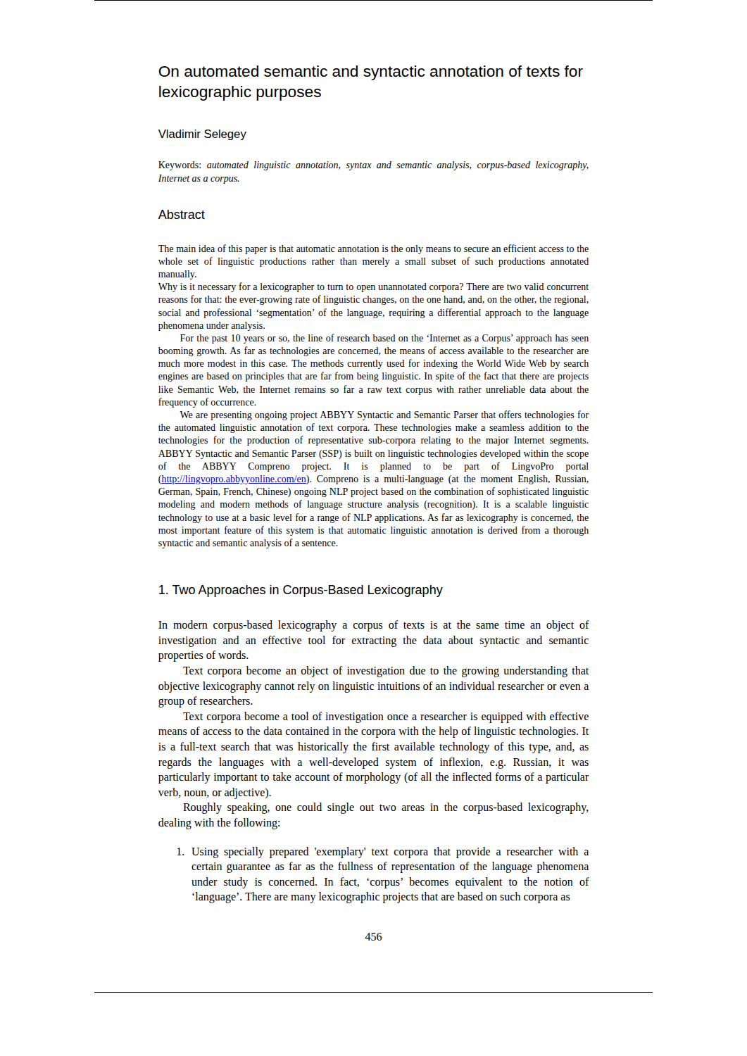On automated semantic and syntactic annotation of texts for lexicographic purposes
Vladimir Selegey
Keywords: automated linguistic annotation, syntax and semantic analysis, corpus-based lexicography, Internet as a corpus.
Abstract
The main idea of this paper is that automatic annotation is the only means to secure an efficient access to the whole set of linguistic productions rather than merely a small subset of such productions annotated manually.
Why is it necessary for a lexicographer to turn to open unannotated corpora? There are two valid concurrent reasons for that: the ever-growing rate of linguistic changes, on the one hand, and, on the other, the regional, social and professional ‘segmentation’ of the language, requiring a differential approach to the language phenomena under analysis.
For the past 10 years or so, the line of research based on the ‘Internet as a Corpus’ approach has seen booming growth. As far as technologies are concerned, the means of access available to the researcher are much more modest in this case. The methods currently used for indexing the World Wide Web by search engines are based on principles that are far from being linguistic. In spite of the fact that there are projects like Semantic Web, the Internet remains so far a raw text corpus with rather unreliable data about the frequency of occurrence.
We are presenting ongoing project ABBYY Syntactic and Semantic Parser that offers technologies for the automated linguistic annotation of text corpora. These technologies make a seamless addition to the technologies for the production of representative sub-corpora relating to the major Internet segments. ABBYY Syntactic and Semantic Parser (SSP) is built on linguistic technologies developed within the scope of the ABBYY Compreno project. It is planned to be part of LingvoPro portal (http://lingvopro.abbyyonline.com/en). Compreno is a multi-language (at the moment English, Russian, German, Spain, French, Chinese) ongoing NLP project based on the combination of sophisticated linguistic modeling and modern methods of language structure analysis (recognition). It is a scalable linguistic technology to use at a basic level for a range of NLP applications. As far as lexicography is concerned, the most important feature of this system is that automatic linguistic annotation is derived from a thorough syntactic and semantic analysis of a sentence.
1. Two Approaches in Corpus-Based Lexicography
In modern corpus-based lexicography a corpus of texts is at the same time an object of investigation and an effective tool for extracting the data about syntactic and semantic properties of words.
Text corpora become an object of investigation due to the growing understanding that objective lexicography cannot rely on linguistic intuitions of an individual researcher or even a group of researchers.
Text corpora become a tool of investigation once a researcher is equipped with effective means of access to the data contained in the corpora with the help of linguistic technologies. It is a full-text search that was historically the first available technology of this type, and, as regards the languages with a well-developed system of inflexion, e.g. Russian, it was particularly important to take account of morphology (of all the inflected forms of a particular verb, noun, or adjective).
Roughly speaking, one could single out two areas in the corpus-based lexicography, dealing with the following:
Using specially prepared 'exemplary' text corpora that provide a researcher with a certain guarantee as far as the fullness of representation of the language phenomena under study is concerned. In fact, ‘corpus’ becomes equivalent to the notion of ‘language’. There are many lexicographic projects that are based on such corpora as
456